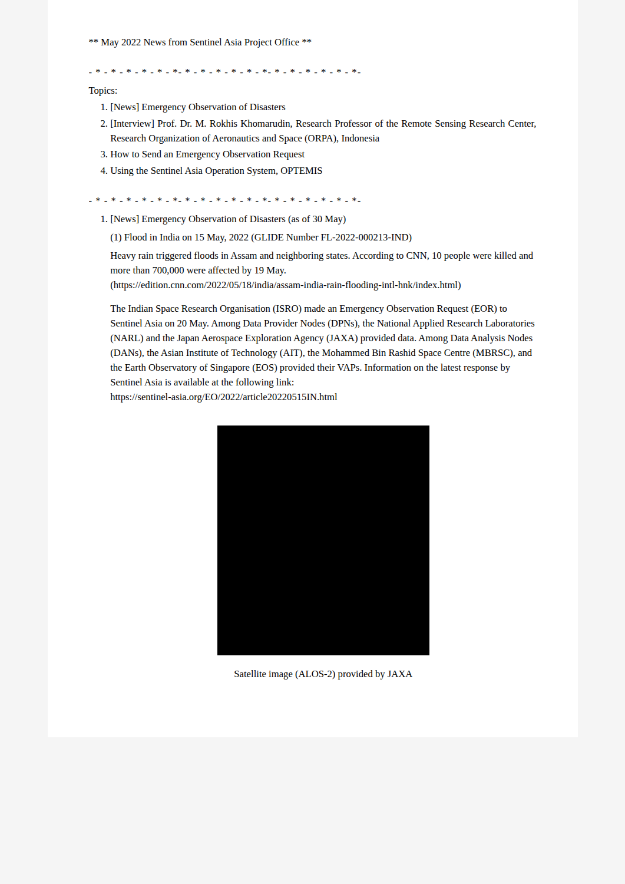** May 2022 News from Sentinel Asia Project Office **
- * - * - * - * - * - *- * - * - * - * - * - *- * - * - * - * - * - *-
Topics:
[News] Emergency Observation of Disasters
[Interview] Prof. Dr. M. Rokhis Khomarudin, Research Professor of the Remote Sensing Research Center, Research Organization of Aeronautics and Space (ORPA), Indonesia
How to Send an Emergency Observation Request
Using the Sentinel Asia Operation System, OPTEMIS
- * - * - * - * - * - *- * - * - * - * - * - *- * - * - * - * - * - *-
[News] Emergency Observation of Disasters (as of 30 May)
(1) Flood in India on 15 May, 2022 (GLIDE Number FL-2022-000213-IND)
Heavy rain triggered floods in Assam and neighboring states. According to CNN, 10 people were killed and more than 700,000 were affected by 19 May.
(https://edition.cnn.com/2022/05/18/india/assam-india-rain-flooding-intl-hnk/index.html)
The Indian Space Research Organisation (ISRO) made an Emergency Observation Request (EOR) to Sentinel Asia on 20 May. Among Data Provider Nodes (DPNs), the National Applied Research Laboratories (NARL) and the Japan Aerospace Exploration Agency (JAXA) provided data. Among Data Analysis Nodes (DANs), the Asian Institute of Technology (AIT), the Mohammed Bin Rashid Space Centre (MBRSC), and the Earth Observatory of Singapore (EOS) provided their VAPs. Information on the latest response by Sentinel Asia is available at the following link:
https://sentinel-asia.org/EO/2022/article20220515IN.html
Satellite image (ALOS-2) provided by JAXA